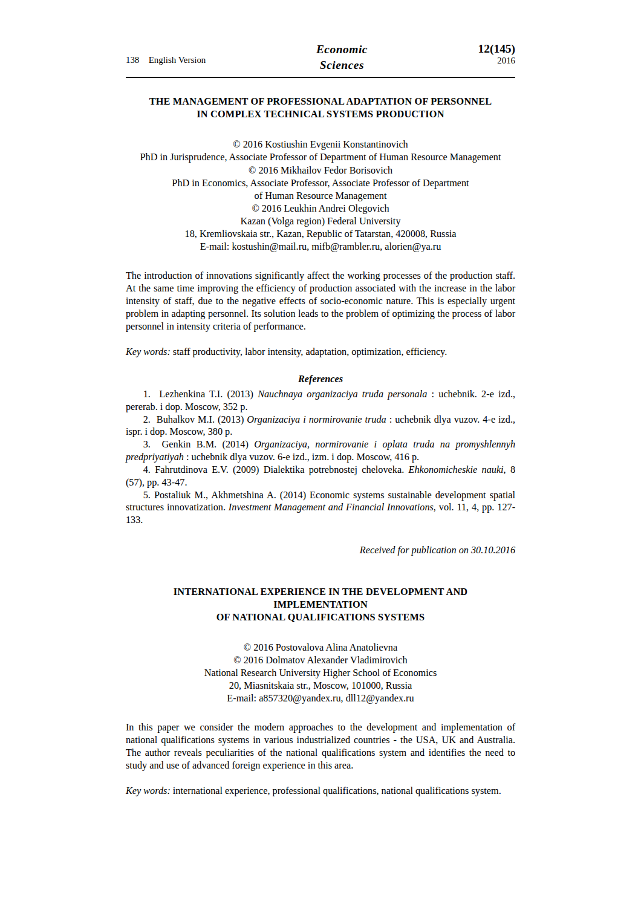138 English Version
Economic
Sciences
12(145)
2016
The management of professional adaptation of personnel
in complex technical systems production
© 2016 Kostiushin Evgenii Konstantinovich PhD in Jurisprudence, Associate Professor of Department of Human Resource Management © 2016 Mikhailov Fedor Borisovich PhD in Economics, Associate Professor, Associate Professor of Department of Human Resource Management © 2016 Leukhin Andrei Olegovich Kazan (Volga region) Federal University 18, Kremliovskaia str., Kazan, Republic of Tatarstan, 420008, Russia E-mail: kostushin@mail.ru, mifb@rambler.ru, alorien@ya.ru
The introduction of innovations significantly affect the working processes of the production staff. At the same time improving the efficiency of production associated with the increase in the labor intensity of staff, due to the negative effects of socio-economic nature. This is especially urgent problem in adapting personnel. Its solution leads to the problem of optimizing the process of labor personnel in intensity criteria of performance.
Key words: staff productivity, labor intensity, adaptation, optimization, efficiency.
References
1. Lezhenkina T.I. (2013) Nauchnaya organizaciya truda personala : uchebnik. 2-e izd., pererab. i dop. Moscow, 352 p.
2. Buhalkov M.I. (2013) Organizaciya i normirovanie truda : uchebnik dlya vuzov. 4-e izd., ispr. i dop. Moscow, 380 p.
3. Genkin B.M. (2014) Organizaciya, normirovanie i oplata truda na promyshlennyh predpriyatiyah : uchebnik dlya vuzov. 6-e izd., izm. i dop. Moscow, 416 p.
4. Fahrutdinova E.V. (2009) Dialektika potrebnostej cheloveka. Ehkonomicheskie nauki, 8 (57), pp. 43-47.
5. Postaliuk M., Akhmetshina A. (2014) Economic systems sustainable development spatial structures innovatization. Investment Management and Financial Innovations, vol. 11, 4, pp. 127-133.
Received for publication on 30.10.2016
International experience in the development and implementation
of national qualifications systems
© 2016 Postovalova Alina Anatolievna © 2016 Dolmatov Alexander Vladimirovich National Research University Higher School of Economics 20, Miasnitskaia str., Moscow, 101000, Russia E-mail: a857320@yandex.ru, dll12@yandex.ru
In this paper we consider the modern approaches to the development and implementation of national qualifications systems in various industrialized countries - the USA, UK and Australia. The author reveals peculiarities of the national qualifications system and identifies the need to study and use of advanced foreign experience in this area.
Key words: international experience, professional qualifications, national qualifications system.